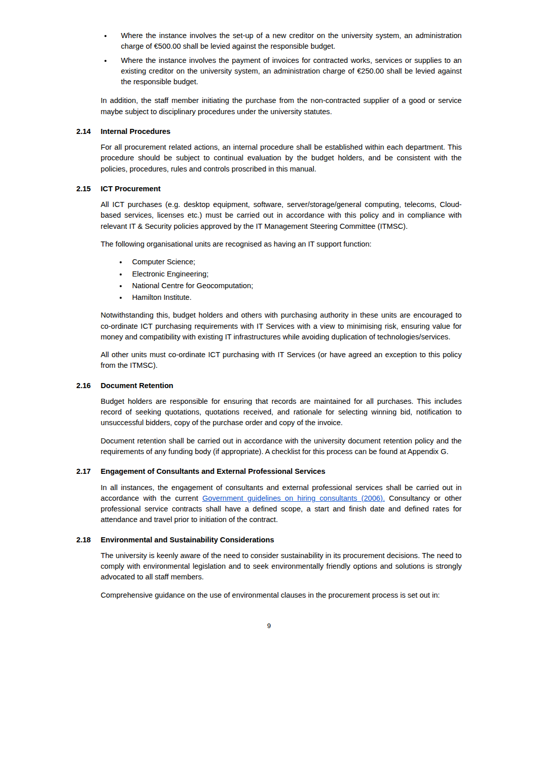Where the instance involves the set-up of a new creditor on the university system, an administration charge of €500.00 shall be levied against the responsible budget.
Where the instance involves the payment of invoices for contracted works, services or supplies to an existing creditor on the university system, an administration charge of €250.00 shall be levied against the responsible budget.
In addition, the staff member initiating the purchase from the non-contracted supplier of a good or service maybe subject to disciplinary procedures under the university statutes.
2.14 Internal Procedures
For all procurement related actions, an internal procedure shall be established within each department. This procedure should be subject to continual evaluation by the budget holders, and be consistent with the policies, procedures, rules and controls proscribed in this manual.
2.15 ICT Procurement
All ICT purchases (e.g. desktop equipment, software, server/storage/general computing, telecoms, Cloud-based services, licenses etc.) must be carried out in accordance with this policy and in compliance with relevant IT & Security policies approved by the IT Management Steering Committee (ITMSC).
The following organisational units are recognised as having an IT support function:
Computer Science;
Electronic Engineering;
National Centre for Geocomputation;
Hamilton Institute.
Notwithstanding this, budget holders and others with purchasing authority in these units are encouraged to co-ordinate ICT purchasing requirements with IT Services with a view to minimising risk, ensuring value for money and compatibility with existing IT infrastructures while avoiding duplication of technologies/services.
All other units must co-ordinate ICT purchasing with IT Services (or have agreed an exception to this policy from the ITMSC).
2.16 Document Retention
Budget holders are responsible for ensuring that records are maintained for all purchases. This includes record of seeking quotations, quotations received, and rationale for selecting winning bid, notification to unsuccessful bidders, copy of the purchase order and copy of the invoice.
Document retention shall be carried out in accordance with the university document retention policy and the requirements of any funding body (if appropriate). A checklist for this process can be found at Appendix G.
2.17 Engagement of Consultants and External Professional Services
In all instances, the engagement of consultants and external professional services shall be carried out in accordance with the current Government guidelines on hiring consultants (2006). Consultancy or other professional service contracts shall have a defined scope, a start and finish date and defined rates for attendance and travel prior to initiation of the contract.
2.18 Environmental and Sustainability Considerations
The university is keenly aware of the need to consider sustainability in its procurement decisions. The need to comply with environmental legislation and to seek environmentally friendly options and solutions is strongly advocated to all staff members.
Comprehensive guidance on the use of environmental clauses in the procurement process is set out in:
9